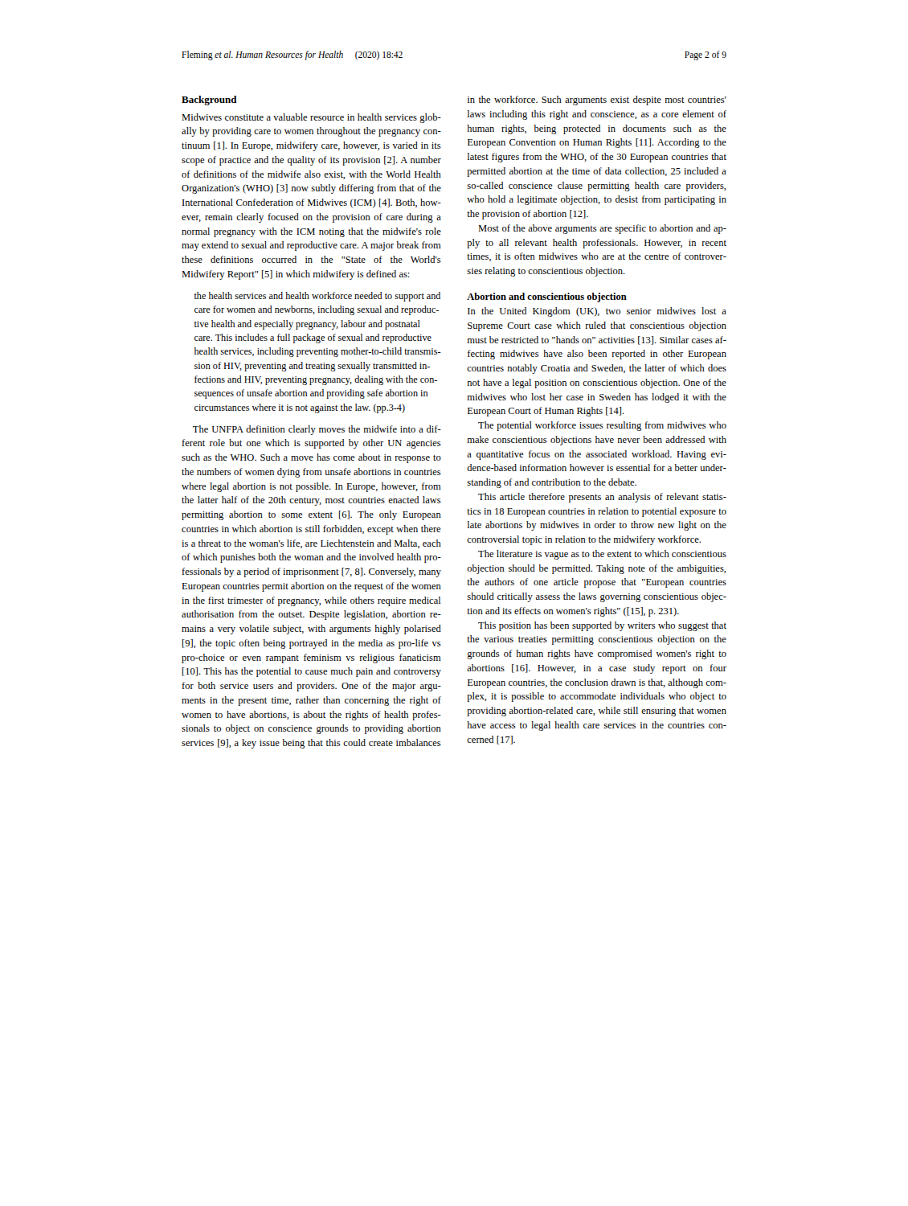Fleming et al. Human Resources for Health (2020) 18:42
Page 2 of 9
Background
Midwives constitute a valuable resource in health services globally by providing care to women throughout the pregnancy continuum [1]. In Europe, midwifery care, however, is varied in its scope of practice and the quality of its provision [2]. A number of definitions of the midwife also exist, with the World Health Organization's (WHO) [3] now subtly differing from that of the International Confederation of Midwives (ICM) [4]. Both, however, remain clearly focused on the provision of care during a normal pregnancy with the ICM noting that the midwife's role may extend to sexual and reproductive care. A major break from these definitions occurred in the "State of the World's Midwifery Report" [5] in which midwifery is defined as:
the health services and health workforce needed to support and care for women and newborns, including sexual and reproductive health and especially pregnancy, labour and postnatal care. This includes a full package of sexual and reproductive health services, including preventing mother-to-child transmission of HIV, preventing and treating sexually transmitted infections and HIV, preventing pregnancy, dealing with the consequences of unsafe abortion and providing safe abortion in circumstances where it is not against the law. (pp.3-4)
The UNFPA definition clearly moves the midwife into a different role but one which is supported by other UN agencies such as the WHO. Such a move has come about in response to the numbers of women dying from unsafe abortions in countries where legal abortion is not possible. In Europe, however, from the latter half of the 20th century, most countries enacted laws permitting abortion to some extent [6]. The only European countries in which abortion is still forbidden, except when there is a threat to the woman's life, are Liechtenstein and Malta, each of which punishes both the woman and the involved health professionals by a period of imprisonment [7, 8]. Conversely, many European countries permit abortion on the request of the women in the first trimester of pregnancy, while others require medical authorisation from the outset. Despite legislation, abortion remains a very volatile subject, with arguments highly polarised [9], the topic often being portrayed in the media as pro-life vs pro-choice or even rampant feminism vs religious fanaticism [10]. This has the potential to cause much pain and controversy for both service users and providers. One of the major arguments in the present time, rather than concerning the right of women to have abortions, is about the rights of health professionals to object on conscience grounds to providing abortion services [9], a key issue being that this could create imbalances in the workforce. Such arguments exist despite most countries' laws including this right and conscience, as a core element of human rights, being protected in documents such as the European Convention on Human Rights [11]. According to the latest figures from the WHO, of the 30 European countries that permitted abortion at the time of data collection, 25 included a so-called conscience clause permitting health care providers, who hold a legitimate objection, to desist from participating in the provision of abortion [12].
Most of the above arguments are specific to abortion and apply to all relevant health professionals. However, in recent times, it is often midwives who are at the centre of controversies relating to conscientious objection.
Abortion and conscientious objection
In the United Kingdom (UK), two senior midwives lost a Supreme Court case which ruled that conscientious objection must be restricted to "hands on" activities [13]. Similar cases affecting midwives have also been reported in other European countries notably Croatia and Sweden, the latter of which does not have a legal position on conscientious objection. One of the midwives who lost her case in Sweden has lodged it with the European Court of Human Rights [14].
The potential workforce issues resulting from midwives who make conscientious objections have never been addressed with a quantitative focus on the associated workload. Having evidence-based information however is essential for a better understanding of and contribution to the debate.
This article therefore presents an analysis of relevant statistics in 18 European countries in relation to potential exposure to late abortions by midwives in order to throw new light on the controversial topic in relation to the midwifery workforce.
The literature is vague as to the extent to which conscientious objection should be permitted. Taking note of the ambiguities, the authors of one article propose that "European countries should critically assess the laws governing conscientious objection and its effects on women's rights" ([15], p. 231).
This position has been supported by writers who suggest that the various treaties permitting conscientious objection on the grounds of human rights have compromised women's right to abortions [16]. However, in a case study report on four European countries, the conclusion drawn is that, although complex, it is possible to accommodate individuals who object to providing abortion-related care, while still ensuring that women have access to legal health care services in the countries concerned [17].